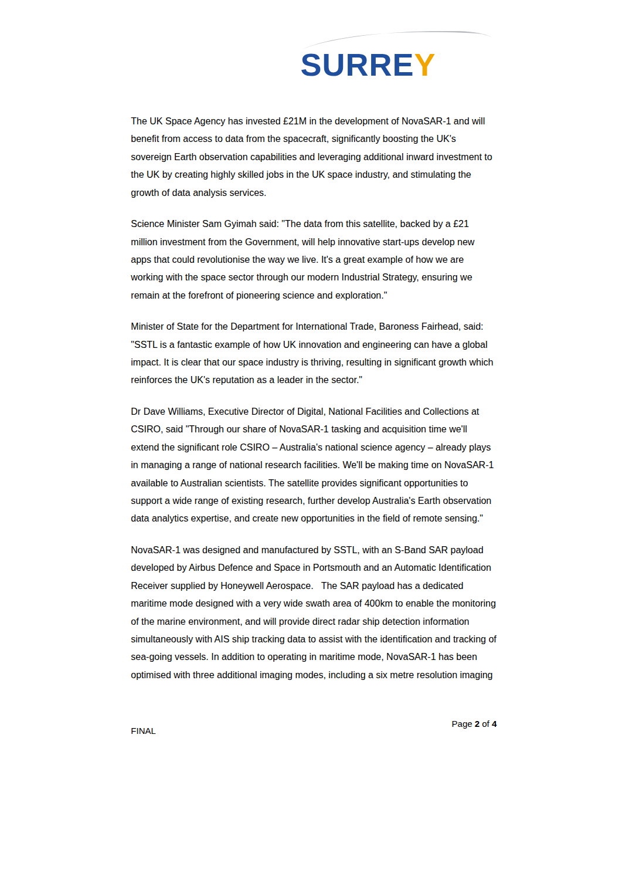SURREY
The UK Space Agency has invested £21M in the development of NovaSAR-1 and will benefit from access to data from the spacecraft, significantly boosting the UK's sovereign Earth observation capabilities and leveraging additional inward investment to the UK by creating highly skilled jobs in the UK space industry, and stimulating the growth of data analysis services.
Science Minister Sam Gyimah said: "The data from this satellite, backed by a £21 million investment from the Government, will help innovative start-ups develop new apps that could revolutionise the way we live. It's a great example of how we are working with the space sector through our modern Industrial Strategy, ensuring we remain at the forefront of pioneering science and exploration."
Minister of State for the Department for International Trade, Baroness Fairhead, said: "SSTL is a fantastic example of how UK innovation and engineering can have a global impact. It is clear that our space industry is thriving, resulting in significant growth which reinforces the UK's reputation as a leader in the sector."
Dr Dave Williams, Executive Director of Digital, National Facilities and Collections at CSIRO, said "Through our share of NovaSAR-1 tasking and acquisition time we'll extend the significant role CSIRO – Australia's national science agency – already plays in managing a range of national research facilities. We'll be making time on NovaSAR-1 available to Australian scientists. The satellite provides significant opportunities to support a wide range of existing research, further develop Australia's Earth observation data analytics expertise, and create new opportunities in the field of remote sensing."
NovaSAR-1 was designed and manufactured by SSTL, with an S-Band SAR payload developed by Airbus Defence and Space in Portsmouth and an Automatic Identification Receiver supplied by Honeywell Aerospace. The SAR payload has a dedicated maritime mode designed with a very wide swath area of 400km to enable the monitoring of the marine environment, and will provide direct radar ship detection information simultaneously with AIS ship tracking data to assist with the identification and tracking of sea-going vessels. In addition to operating in maritime mode, NovaSAR-1 has been optimised with three additional imaging modes, including a six metre resolution imaging
Page 2 of 4
FINAL